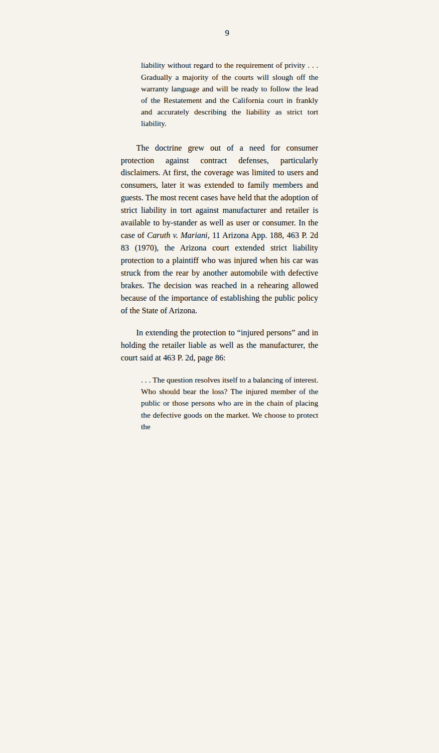9
liability without regard to the requirement of privity . . . Gradually a majority of the courts will slough off the warranty language and will be ready to follow the lead of the Restatement and the California court in frankly and accurately describing the liability as strict tort liability.
The doctrine grew out of a need for consumer protection against contract defenses, particularly disclaimers. At first, the coverage was limited to users and consumers, later it was extended to family members and guests. The most recent cases have held that the adoption of strict liability in tort against manufacturer and retailer is available to by-stander as well as user or consumer. In the case of Caruth v. Mariani, 11 Arizona App. 188, 463 P. 2d 83 (1970), the Arizona court extended strict liability protection to a plaintiff who was injured when his car was struck from the rear by another automobile with defective brakes. The decision was reached in a rehearing allowed because of the importance of establishing the public policy of the State of Arizona.
In extending the protection to “injured persons” and in holding the retailer liable as well as the manufacturer, the court said at 463 P. 2d, page 86:
. . . The question resolves itself to a balancing of interest. Who should bear the loss? The injured member of the public or those persons who are in the chain of placing the defective goods on the market. We choose to protect the